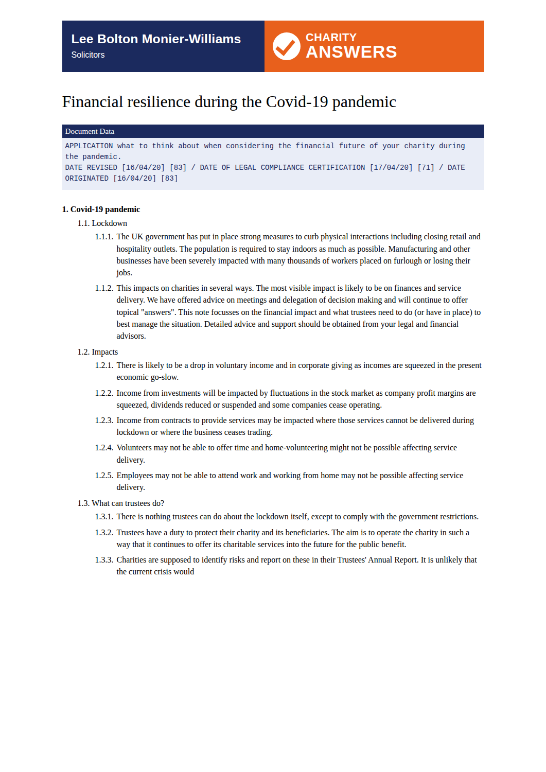Lee Bolton Monier-Williams
Solicitors
CHARITY
ANSWERS
Financial resilience during the Covid-19 pandemic
Document Data
APPLICATION what to think about when considering the financial future of your charity during the pandemic.
DATE REVISED [16/04/20] [83] / DATE OF LEGAL COMPLIANCE CERTIFICATION [17/04/20] [71] / DATE ORIGINATED [16/04/20] [83]
Covid-19 pandemic
Lockdown
The UK government has put in place strong measures to curb physical interactions including closing retail and hospitality outlets. The population is required to stay indoors as much as possible. Manufacturing and other businesses have been severely impacted with many thousands of workers placed on furlough or losing their jobs.
This impacts on charities in several ways. The most visible impact is likely to be on finances and service delivery. We have offered advice on meetings and delegation of decision making and will continue to offer topical "answers". This note focusses on the financial impact and what trustees need to do (or have in place) to best manage the situation. Detailed advice and support should be obtained from your legal and financial advisors.
Impacts
There is likely to be a drop in voluntary income and in corporate giving as incomes are squeezed in the present economic go-slow.
Income from investments will be impacted by fluctuations in the stock market as company profit margins are squeezed, dividends reduced or suspended and some companies cease operating.
Income from contracts to provide services may be impacted where those services cannot be delivered during lockdown or where the business ceases trading.
Volunteers may not be able to offer time and home-volunteering might not be possible affecting service delivery.
Employees may not be able to attend work and working from home may not be possible affecting service delivery.
What can trustees do?
There is nothing trustees can do about the lockdown itself, except to comply with the government restrictions.
Trustees have a duty to protect their charity and its beneficiaries. The aim is to operate the charity in such a way that it continues to offer its charitable services into the future for the public benefit.
Charities are supposed to identify risks and report on these in their Trustees' Annual Report. It is unlikely that the current crisis would